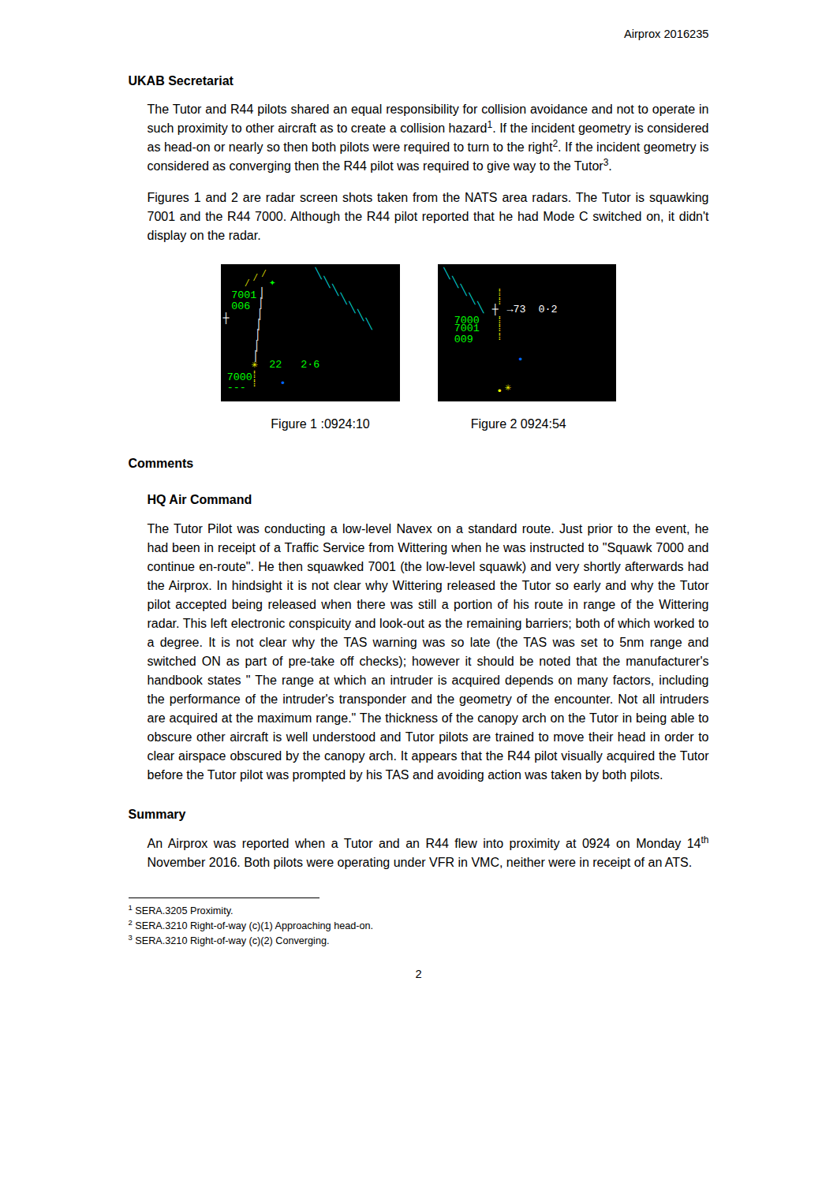Airprox 2016235
UKAB Secretariat
The Tutor and R44 pilots shared an equal responsibility for collision avoidance and not to operate in such proximity to other aircraft as to create a collision hazard1. If the incident geometry is considered as head-on or nearly so then both pilots were required to turn to the right2. If the incident geometry is considered as converging then the R44 pilot was required to give way to the Tutor3.
Figures 1 and 2 are radar screen shots taken from the NATS area radars. The Tutor is squawking 7001 and the R44 7000. Although the R44 pilot reported that he had Mode C switched on, it didn't display on the radar.
⁄ ⁄ ⁄ ✦ 7001 006 ┼ │ │ │ │ │ │ │ ✳ 22 2·6 7000 --- ⁞ ⁞ • ╲ ╲ ╲ ╲ ╲ ╲ ╲
╲ ╲ ╲ ╲ ╲ ⁞ ⁞ ┼ →73 0·2 7000 7001 009 ⁞ ⁞ ⁞ • • ✳
Figure 1 :0924:10
Figure 2 0924:54
Comments
HQ Air Command
The Tutor Pilot was conducting a low-level Navex on a standard route. Just prior to the event, he had been in receipt of a Traffic Service from Wittering when he was instructed to "Squawk 7000 and continue en-route". He then squawked 7001 (the low-level squawk) and very shortly afterwards had the Airprox. In hindsight it is not clear why Wittering released the Tutor so early and why the Tutor pilot accepted being released when there was still a portion of his route in range of the Wittering radar. This left electronic conspicuity and look-out as the remaining barriers; both of which worked to a degree. It is not clear why the TAS warning was so late (the TAS was set to 5nm range and switched ON as part of pre-take off checks); however it should be noted that the manufacturer's handbook states " The range at which an intruder is acquired depends on many factors, including the performance of the intruder's transponder and the geometry of the encounter. Not all intruders are acquired at the maximum range." The thickness of the canopy arch on the Tutor in being able to obscure other aircraft is well understood and Tutor pilots are trained to move their head in order to clear airspace obscured by the canopy arch. It appears that the R44 pilot visually acquired the Tutor before the Tutor pilot was prompted by his TAS and avoiding action was taken by both pilots.
Summary
An Airprox was reported when a Tutor and an R44 flew into proximity at 0924 on Monday 14th November 2016. Both pilots were operating under VFR in VMC, neither were in receipt of an ATS.
1 SERA.3205 Proximity.
2 SERA.3210 Right-of-way (c)(1) Approaching head-on.
3 SERA.3210 Right-of-way (c)(2) Converging.
2